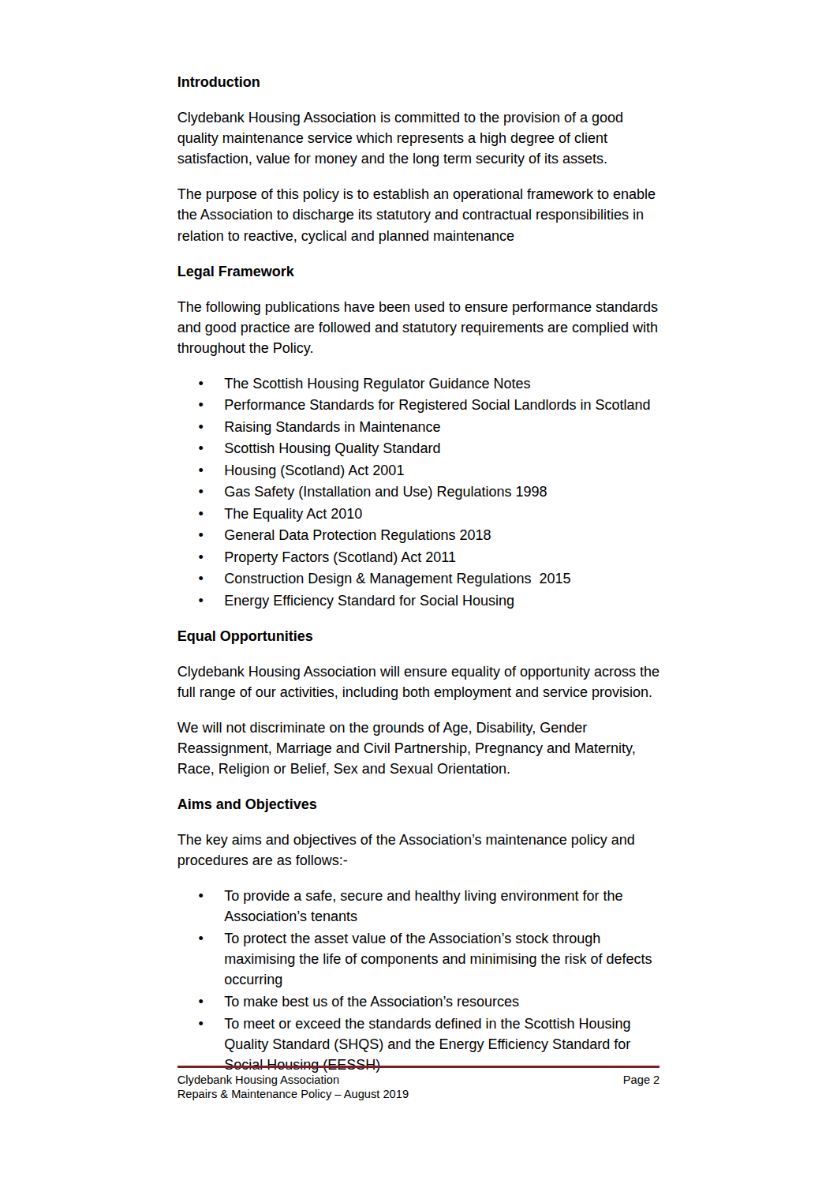Introduction
Clydebank Housing Association is committed to the provision of a good quality maintenance service which represents a high degree of client satisfaction, value for money and the long term security of its assets.
The purpose of this policy is to establish an operational framework to enable the Association to discharge its statutory and contractual responsibilities in relation to reactive, cyclical and planned maintenance
Legal Framework
The following publications have been used to ensure performance standards and good practice are followed and statutory requirements are complied with throughout the Policy.
The Scottish Housing Regulator Guidance Notes
Performance Standards for Registered Social Landlords in Scotland
Raising Standards in Maintenance
Scottish Housing Quality Standard
Housing (Scotland) Act 2001
Gas Safety (Installation and Use) Regulations 1998
The Equality Act 2010
General Data Protection Regulations 2018
Property Factors (Scotland) Act 2011
Construction Design & Management Regulations 2015
Energy Efficiency Standard for Social Housing
Equal Opportunities
Clydebank Housing Association will ensure equality of opportunity across the full range of our activities, including both employment and service provision.
We will not discriminate on the grounds of Age, Disability, Gender Reassignment, Marriage and Civil Partnership, Pregnancy and Maternity, Race, Religion or Belief, Sex and Sexual Orientation.
Aims and Objectives
The key aims and objectives of the Association’s maintenance policy and procedures are as follows:-
To provide a safe, secure and healthy living environment for the Association’s tenants
To protect the asset value of the Association’s stock through maximising the life of components and minimising the risk of defects occurring
To make best us of the Association’s resources
To meet or exceed the standards defined in the Scottish Housing Quality Standard (SHQS) and the Energy Efficiency Standard for Social Housing (EESSH)
Clydebank Housing Association
Repairs & Maintenance Policy – August 2019
Page 2